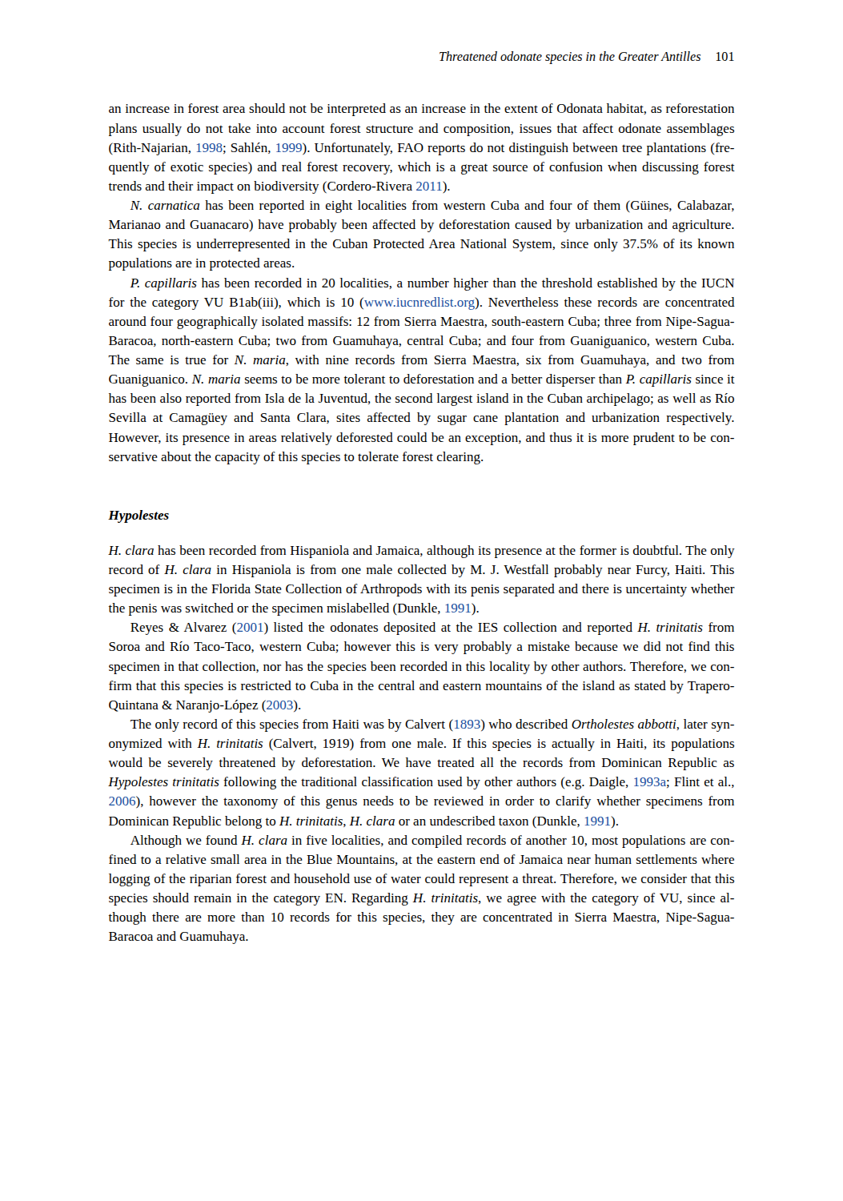Threatened odonate species in the Greater Antilles 101
an increase in forest area should not be interpreted as an increase in the extent of Odonata habitat, as reforestation plans usually do not take into account forest structure and composition, issues that affect odonate assemblages (Rith-Najarian, 1998; Sahlén, 1999). Unfortunately, FAO reports do not distinguish between tree plantations (frequently of exotic species) and real forest recovery, which is a great source of confusion when discussing forest trends and their impact on biodiversity (Cordero-Rivera 2011).
N. carnatica has been reported in eight localities from western Cuba and four of them (Güines, Calabazar, Marianao and Guanacaro) have probably been affected by deforestation caused by urbanization and agriculture. This species is underrepresented in the Cuban Protected Area National System, since only 37.5% of its known populations are in protected areas.
P. capillaris has been recorded in 20 localities, a number higher than the threshold established by the IUCN for the category VU B1ab(iii), which is 10 (www.iucnredlist.org). Nevertheless these records are concentrated around four geographically isolated massifs: 12 from Sierra Maestra, south-eastern Cuba; three from Nipe-Sagua-Baracoa, north-eastern Cuba; two from Guamuhaya, central Cuba; and four from Guaniguanico, western Cuba. The same is true for N. maria, with nine records from Sierra Maestra, six from Guamuhaya, and two from Guaniguanico. N. maria seems to be more tolerant to deforestation and a better disperser than P. capillaris since it has been also reported from Isla de la Juventud, the second largest island in the Cuban archipelago; as well as Río Sevilla at Camagüey and Santa Clara, sites affected by sugar cane plantation and urbanization respectively. However, its presence in areas relatively deforested could be an exception, and thus it is more prudent to be conservative about the capacity of this species to tolerate forest clearing.
Hypolestes
H. clara has been recorded from Hispaniola and Jamaica, although its presence at the former is doubtful. The only record of H. clara in Hispaniola is from one male collected by M. J. Westfall probably near Furcy, Haiti. This specimen is in the Florida State Collection of Arthropods with its penis separated and there is uncertainty whether the penis was switched or the specimen mislabelled (Dunkle, 1991).
Reyes & Alvarez (2001) listed the odonates deposited at the IES collection and reported H. trinitatis from Soroa and Río Taco-Taco, western Cuba; however this is very probably a mistake because we did not find this specimen in that collection, nor has the species been recorded in this locality by other authors. Therefore, we confirm that this species is restricted to Cuba in the central and eastern mountains of the island as stated by Trapero-Quintana & Naranjo-López (2003).
The only record of this species from Haiti was by Calvert (1893) who described Ortholestes abbotti, later synonymized with H. trinitatis (Calvert, 1919) from one male. If this species is actually in Haiti, its populations would be severely threatened by deforestation. We have treated all the records from Dominican Republic as Hypolestes trinitatis following the traditional classification used by other authors (e.g. Daigle, 1993a; Flint et al., 2006), however the taxonomy of this genus needs to be reviewed in order to clarify whether specimens from Dominican Republic belong to H. trinitatis, H. clara or an undescribed taxon (Dunkle, 1991).
Although we found H. clara in five localities, and compiled records of another 10, most populations are confined to a relative small area in the Blue Mountains, at the eastern end of Jamaica near human settlements where logging of the riparian forest and household use of water could represent a threat. Therefore, we consider that this species should remain in the category EN. Regarding H. trinitatis, we agree with the category of VU, since although there are more than 10 records for this species, they are concentrated in Sierra Maestra, Nipe-Sagua-Baracoa and Guamuhaya.